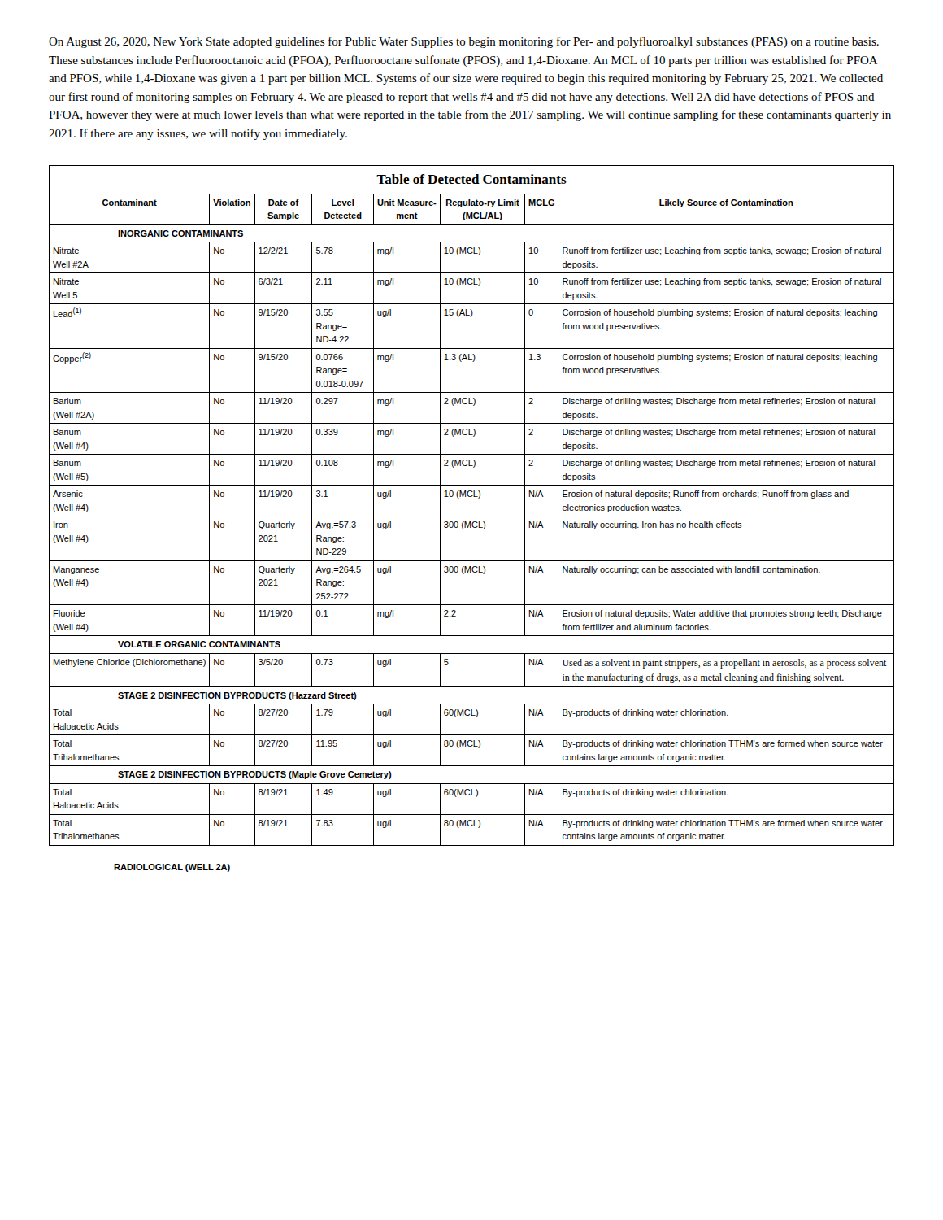On August 26, 2020, New York State adopted guidelines for Public Water Supplies to begin monitoring for Per- and polyfluoroalkyl substances (PFAS) on a routine basis. These substances include Perfluorooctanoic acid (PFOA), Perfluorooctane sulfonate (PFOS), and 1,4-Dioxane. An MCL of 10 parts per trillion was established for PFOA and PFOS, while 1,4-Dioxane was given a 1 part per billion MCL. Systems of our size were required to begin this required monitoring by February 25, 2021. We collected our first round of monitoring samples on February 4. We are pleased to report that wells #4 and #5 did not have any detections. Well 2A did have detections of PFOS and PFOA, however they were at much lower levels than what were reported in the table from the 2017 sampling. We will continue sampling for these contaminants quarterly in 2021. If there are any issues, we will notify you immediately.
Table of Detected Contaminants
| Contaminant | Violation | Date of Sample | Level Detected | Unit Measure-ment | Regulato-ry Limit (MCL/AL) | MCLG | Likely Source of Contamination |
| --- | --- | --- | --- | --- | --- | --- | --- |
| INORGANIC CONTAMINANTS |
| Nitrate Well #2A | No | 12/2/21 | 5.78 | mg/l | 10 (MCL) | 10 | Runoff from fertilizer use; Leaching from septic tanks, sewage; Erosion of natural deposits. |
| Nitrate Well 5 | No | 6/3/21 | 2.11 | mg/l | 10 (MCL) | 10 | Runoff from fertilizer use; Leaching from septic tanks, sewage; Erosion of natural deposits. |
| Lead (1) | No | 9/15/20 | 3.55 Range= ND-4.22 | ug/l | 15 (AL) | 0 | Corrosion of household plumbing systems; Erosion of natural deposits; leaching from wood preservatives. |
| Copper (2) | No | 9/15/20 | 0.0766 Range= 0.018-0.097 | mg/l | 1.3 (AL) | 1.3 | Corrosion of household plumbing systems; Erosion of natural deposits; leaching from wood preservatives. |
| Barium (Well #2A) | No | 11/19/20 | 0.297 | mg/l | 2 (MCL) | 2 | Discharge of drilling wastes; Discharge from metal refineries; Erosion of natural deposits. |
| Barium (Well #4) | No | 11/19/20 | 0.339 | mg/l | 2 (MCL) | 2 | Discharge of drilling wastes; Discharge from metal refineries; Erosion of natural deposits. |
| Barium (Well #5) | No | 11/19/20 | 0.108 | mg/l | 2 (MCL) | 2 | Discharge of drilling wastes; Discharge from metal refineries; Erosion of natural deposits |
| Arsenic (Well #4) | No | 11/19/20 | 3.1 | ug/l | 10 (MCL) | N/A | Erosion of natural deposits; Runoff from orchards; Runoff from glass and electronics production wastes. |
| Iron (Well #4) | No | Quarterly 2021 | Avg.=57.3 Range: ND-229 | ug/l | 300 (MCL) | N/A | Naturally occurring. Iron has no health effects |
| Manganese (Well #4) | No | Quarterly 2021 | Avg.=264.5 Range: 252-272 | ug/l | 300 (MCL) | N/A | Naturally occurring; can be associated with landfill contamination. |
| Fluoride (Well #4) | No | 11/19/20 | 0.1 | mg/l | 2.2 | N/A | Erosion of natural deposits; Water additive that promotes strong teeth; Discharge from fertilizer and aluminum factories. |
| VOLATILE ORGANIC CONTAMINANTS |
| Methylene Chloride (Dichloromethane) | No | 3/5/20 | 0.73 | ug/l | 5 | N/A | Used as a solvent in paint strippers, as a propellant in aerosols, as a process solvent in the manufacturing of drugs, as a metal cleaning and finishing solvent. |
| STAGE 2 DISINFECTION BYPRODUCTS (Hazzard Street) |
| Total Haloacetic Acids | No | 8/27/20 | 1.79 | ug/l | 60(MCL) | N/A | By-products of drinking water chlorination. |
| Total Trihalomethanes | No | 8/27/20 | 11.95 | ug/l | 80 (MCL) | N/A | By-products of drinking water chlorination TTHM's are formed when source water contains large amounts of organic matter. |
| STAGE 2 DISINFECTION BYPRODUCTS (Maple Grove Cemetery) |
| Total Haloacetic Acids | No | 8/19/21 | 1.49 | ug/l | 60(MCL) | N/A | By-products of drinking water chlorination. |
| Total Trihalomethanes | No | 8/19/21 | 7.83 | ug/l | 80 (MCL) | N/A | By-products of drinking water chlorination TTHM's are formed when source water contains large amounts of organic matter. |
RADIOLOGICAL (WELL 2A)